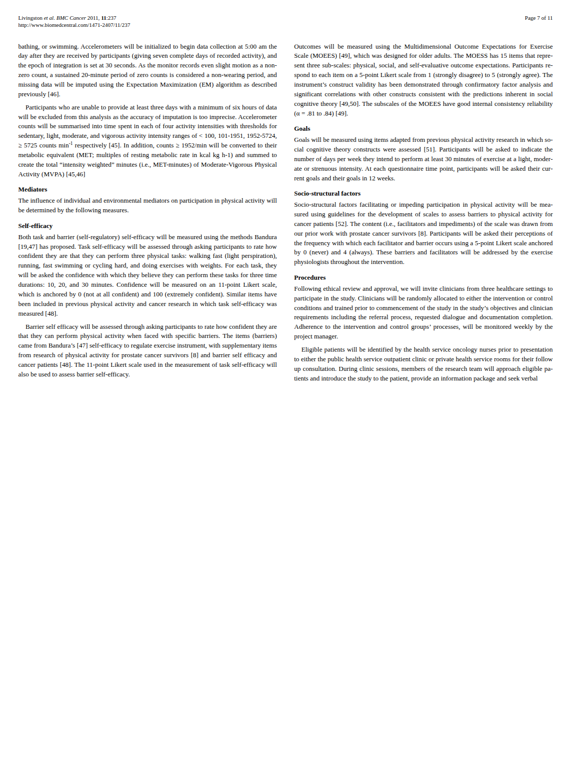Livingston et al. BMC Cancer 2011, 11:237
http://www.biomedcentral.com/1471-2407/11/237
Page 7 of 11
bathing, or swimming. Accelerometers will be initialized to begin data collection at 5:00 am the day after they are received by participants (giving seven complete days of recorded activity), and the epoch of integration is set at 30 seconds. As the monitor records even slight motion as a nonzero count, a sustained 20-minute period of zero counts is considered a non-wearing period, and missing data will be imputed using the Expectation Maximization (EM) algorithm as described previously [46].
Participants who are unable to provide at least three days with a minimum of six hours of data will be excluded from this analysis as the accuracy of imputation is too imprecise. Accelerometer counts will be summarised into time spent in each of four activity intensities with thresholds for sedentary, light, moderate, and vigorous activity intensity ranges of < 100, 101-1951, 1952-5724, ≥ 5725 counts min-1 respectively [45]. In addition, counts ≥ 1952/min will be converted to their metabolic equivalent (MET; multiples of resting metabolic rate in kcal kg h-1) and summed to create the total “intensity weighted” minutes (i.e., MET-minutes) of Moderate-Vigorous Physical Activity (MVPA) [45,46]
Mediators
The influence of individual and environmental mediators on participation in physical activity will be determined by the following measures.
Self-efficacy
Both task and barrier (self-regulatory) self-efficacy will be measured using the methods Bandura [19,47] has proposed. Task self-efficacy will be assessed through asking participants to rate how confident they are that they can perform three physical tasks: walking fast (light perspiration), running, fast swimming or cycling hard, and doing exercises with weights. For each task, they will be asked the confidence with which they believe they can perform these tasks for three time durations: 10, 20, and 30 minutes. Confidence will be measured on an 11-point Likert scale, which is anchored by 0 (not at all confident) and 100 (extremely confident). Similar items have been included in previous physical activity and cancer research in which task self-efficacy was measured [48].
Barrier self efficacy will be assessed through asking participants to rate how confident they are that they can perform physical activity when faced with specific barriers. The items (barriers) came from Bandura’s [47] self-efficacy to regulate exercise instrument, with supplementary items from research of physical activity for prostate cancer survivors [8] and barrier self efficacy and cancer patients [48]. The 11-point Likert scale used in the measurement of task self-efficacy will also be used to assess barrier self-efficacy.
Outcomes will be measured using the Multidimensional Outcome Expectations for Exercise Scale (MOEES) [49], which was designed for older adults. The MOESS has 15 items that represent three sub-scales: physical, social, and self-evaluative outcome expectations. Participants respond to each item on a 5-point Likert scale from 1 (strongly disagree) to 5 (strongly agree). The instrument’s construct validity has been demonstrated through confirmatory factor analysis and significant correlations with other constructs consistent with the predictions inherent in social cognitive theory [49,50]. The subscales of the MOEES have good internal consistency reliability (α = .81 to .84) [49].
Goals
Goals will be measured using items adapted from previous physical activity research in which social cognitive theory constructs were assessed [51]. Participants will be asked to indicate the number of days per week they intend to perform at least 30 minutes of exercise at a light, moderate or strenuous intensity. At each questionnaire time point, participants will be asked their current goals and their goals in 12 weeks.
Socio-structural factors
Socio-structural factors facilitating or impeding participation in physical activity will be measured using guidelines for the development of scales to assess barriers to physical activity for cancer patients [52]. The content (i.e., facilitators and impediments) of the scale was drawn from our prior work with prostate cancer survivors [8]. Participants will be asked their perceptions of the frequency with which each facilitator and barrier occurs using a 5-point Likert scale anchored by 0 (never) and 4 (always). These barriers and facilitators will be addressed by the exercise physiologists throughout the intervention.
Procedures
Following ethical review and approval, we will invite clinicians from three healthcare settings to participate in the study. Clinicians will be randomly allocated to either the intervention or control conditions and trained prior to commencement of the study in the study’s objectives and clinician requirements including the referral process, requested dialogue and documentation completion. Adherence to the intervention and control groups’ processes, will be monitored weekly by the project manager.
Eligible patients will be identified by the health service oncology nurses prior to presentation to either the public health service outpatient clinic or private health service rooms for their follow up consultation. During clinic sessions, members of the research team will approach eligible patients and introduce the study to the patient, provide an information package and seek verbal